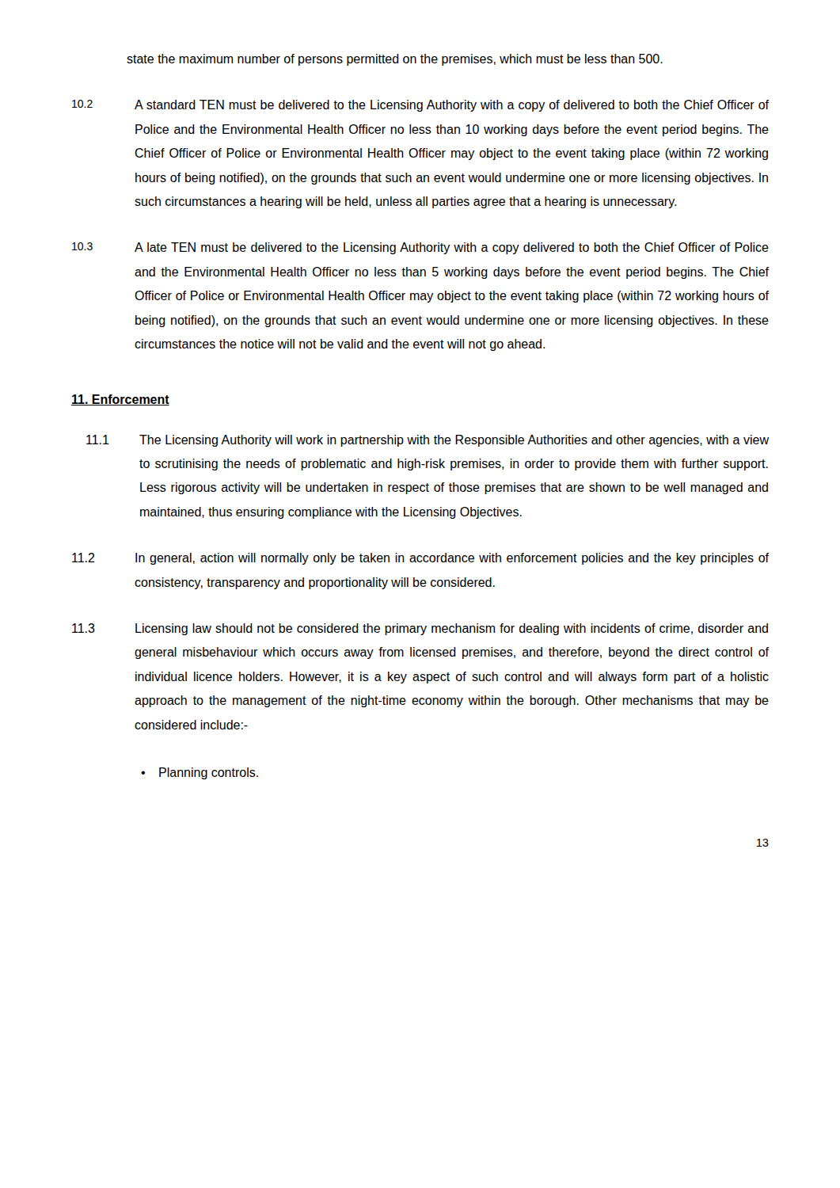state the maximum number of persons permitted on the premises, which must be less than 500.
10.2
A standard TEN must be delivered to the Licensing Authority with a copy of delivered to both the Chief Officer of Police and the Environmental Health Officer no less than 10 working days before the event period begins. The Chief Officer of Police or Environmental Health Officer may object to the event taking place (within 72 working hours of being notified), on the grounds that such an event would undermine one or more licensing objectives. In such circumstances a hearing will be held, unless all parties agree that a hearing is unnecessary.
10.3
A late TEN must be delivered to the Licensing Authority with a copy delivered to both the Chief Officer of Police and the Environmental Health Officer no less than 5 working days before the event period begins. The Chief Officer of Police or Environmental Health Officer may object to the event taking place (within 72 working hours of being notified), on the grounds that such an event would undermine one or more licensing objectives. In these circumstances the notice will not be valid and the event will not go ahead.
11. Enforcement
11.1
The Licensing Authority will work in partnership with the Responsible Authorities and other agencies, with a view to scrutinising the needs of problematic and high-risk premises, in order to provide them with further support. Less rigorous activity will be undertaken in respect of those premises that are shown to be well managed and maintained, thus ensuring compliance with the Licensing Objectives.
11.2
In general, action will normally only be taken in accordance with enforcement policies and the key principles of consistency, transparency and proportionality will be considered.
11.3
Licensing law should not be considered the primary mechanism for dealing with incidents of crime, disorder and general misbehaviour which occurs away from licensed premises, and therefore, beyond the direct control of individual licence holders. However, it is a key aspect of such control and will always form part of a holistic approach to the management of the night-time economy within the borough. Other mechanisms that may be considered include:-
Planning controls.
13